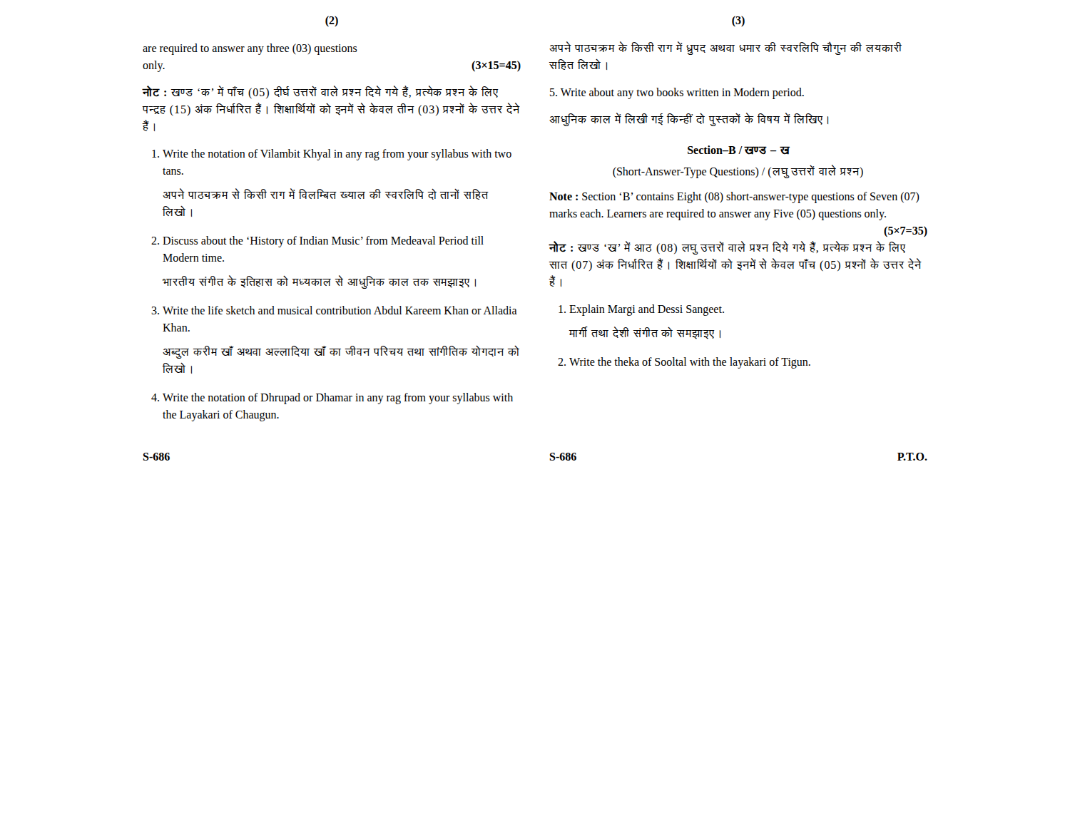(2)
are required to answer any three (03) questions
only. (3×15=45)
नोट : खण्ड ‘क’ में पाँच (05) दीर्घ उत्तरों वाले प्रश्न दिये गये हैं, प्रत्येक प्रश्न के लिए पन्द्रह (15) अंक निर्धारित हैं। शिक्षार्थियों को इनमें से केवल तीन (03) प्रश्नों के उत्तर देने हैं।
Write the notation of Vilambit Khyal in any rag from your syllabus with two tans.
अपने पाठ्यक्रम से किसी राग में विलम्बित ख्याल की स्वरलिपि दो तानों सहित लिखो।
Discuss about the ‘History of Indian Music’ from Medeaval Period till Modern time.
भारतीय संगीत के इतिहास को मध्यकाल से आधुनिक काल तक समझाइए।
Write the life sketch and musical contribution Abdul Kareem Khan or Alladia Khan.
अब्दुल करीम खाँ अथवा अल्लादिया खाँ का जीवन परिचय तथा सांगीतिक योगदान को लिखो।
Write the notation of Dhrupad or Dhamar in any rag from your syllabus with the Layakari of Chaugun.
S-686
(3)
अपने पाठ्यक्रम के किसी राग में ध्रुपद अथवा धमार की स्वरलिपि चौगुन की लयकारी सहित लिखो।
5. Write about any two books written in Modern period.
आधुनिक काल में लिखी गई किन्हीं दो पुस्तकों के विषय में लिखिए।
Section–B / खण्ड – ख
(Short-Answer-Type Questions) / (लघु उत्तरों वाले प्रश्न)
Note : Section ‘B’ contains Eight (08) short-answer-type questions of Seven (07) marks each. Learners are required to answer any Five (05) questions only. (5×7=35)
नोट : खण्ड ‘ख’ में आठ (08) लघु उत्तरों वाले प्रश्न दिये गये हैं, प्रत्येक प्रश्न के लिए सात (07) अंक निर्धारित हैं। शिक्षार्थियों को इनमें से केवल पाँच (05) प्रश्नों के उत्तर देने हैं।
Explain Margi and Dessi Sangeet.
मार्गी तथा देशी संगीत को समझाइए।
Write the theka of Sooltal with the layakari of Tigun.
S-686 P.T.O.